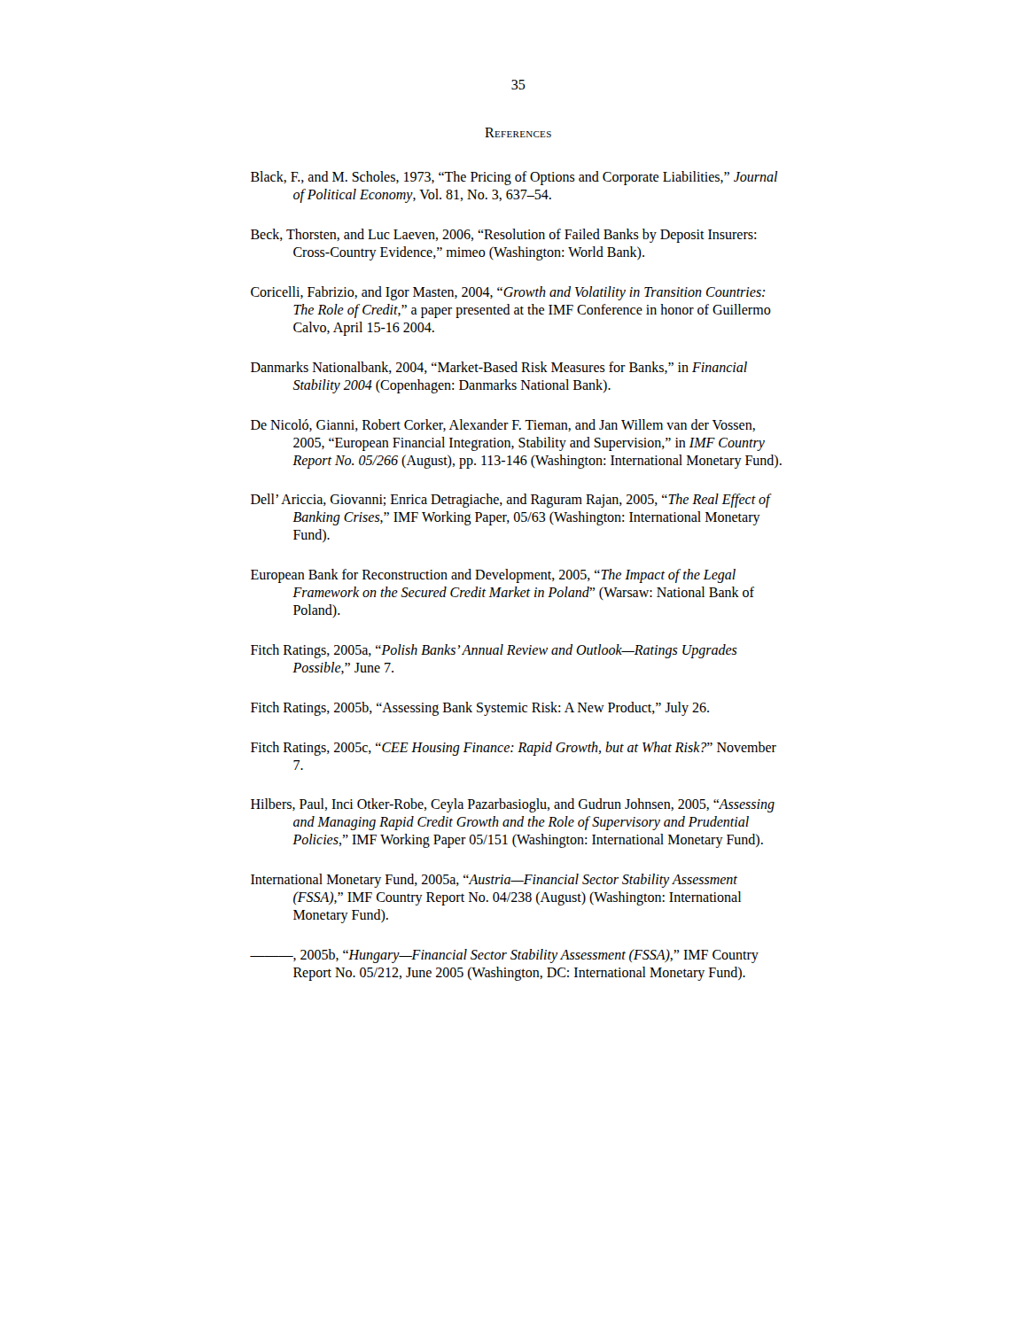35
References
Black, F., and M. Scholes, 1973, “The Pricing of Options and Corporate Liabilities,” Journal of Political Economy, Vol. 81, No. 3, 637–54.
Beck, Thorsten, and Luc Laeven, 2006, “Resolution of Failed Banks by Deposit Insurers: Cross-Country Evidence,” mimeo (Washington: World Bank).
Coricelli, Fabrizio, and Igor Masten, 2004, “Growth and Volatility in Transition Countries: The Role of Credit,” a paper presented at the IMF Conference in honor of Guillermo Calvo, April 15-16 2004.
Danmarks Nationalbank, 2004, “Market-Based Risk Measures for Banks,” in Financial Stability 2004 (Copenhagen: Danmarks National Bank).
De Nicoló, Gianni, Robert Corker, Alexander F. Tieman, and Jan Willem van der Vossen, 2005, “European Financial Integration, Stability and Supervision,” in IMF Country Report No. 05/266 (August), pp. 113-146 (Washington: International Monetary Fund).
Dell’ Ariccia, Giovanni; Enrica Detragiache, and Raguram Rajan, 2005, “The Real Effect of Banking Crises,” IMF Working Paper, 05/63 (Washington: International Monetary Fund).
European Bank for Reconstruction and Development, 2005, “The Impact of the Legal Framework on the Secured Credit Market in Poland” (Warsaw: National Bank of Poland).
Fitch Ratings, 2005a, “Polish Banks’ Annual Review and Outlook—Ratings Upgrades Possible,” June 7.
Fitch Ratings, 2005b, “Assessing Bank Systemic Risk: A New Product,” July 26.
Fitch Ratings, 2005c, “CEE Housing Finance: Rapid Growth, but at What Risk?” November 7.
Hilbers, Paul, Inci Otker-Robe, Ceyla Pazarbasioglu, and Gudrun Johnsen, 2005, “Assessing and Managing Rapid Credit Growth and the Role of Supervisory and Prudential Policies,” IMF Working Paper 05/151 (Washington: International Monetary Fund).
International Monetary Fund, 2005a, “Austria—Financial Sector Stability Assessment (FSSA),” IMF Country Report No. 04/238 (August) (Washington: International Monetary Fund).
———, 2005b, “Hungary—Financial Sector Stability Assessment (FSSA),” IMF Country Report No. 05/212, June 2005 (Washington, DC: International Monetary Fund).